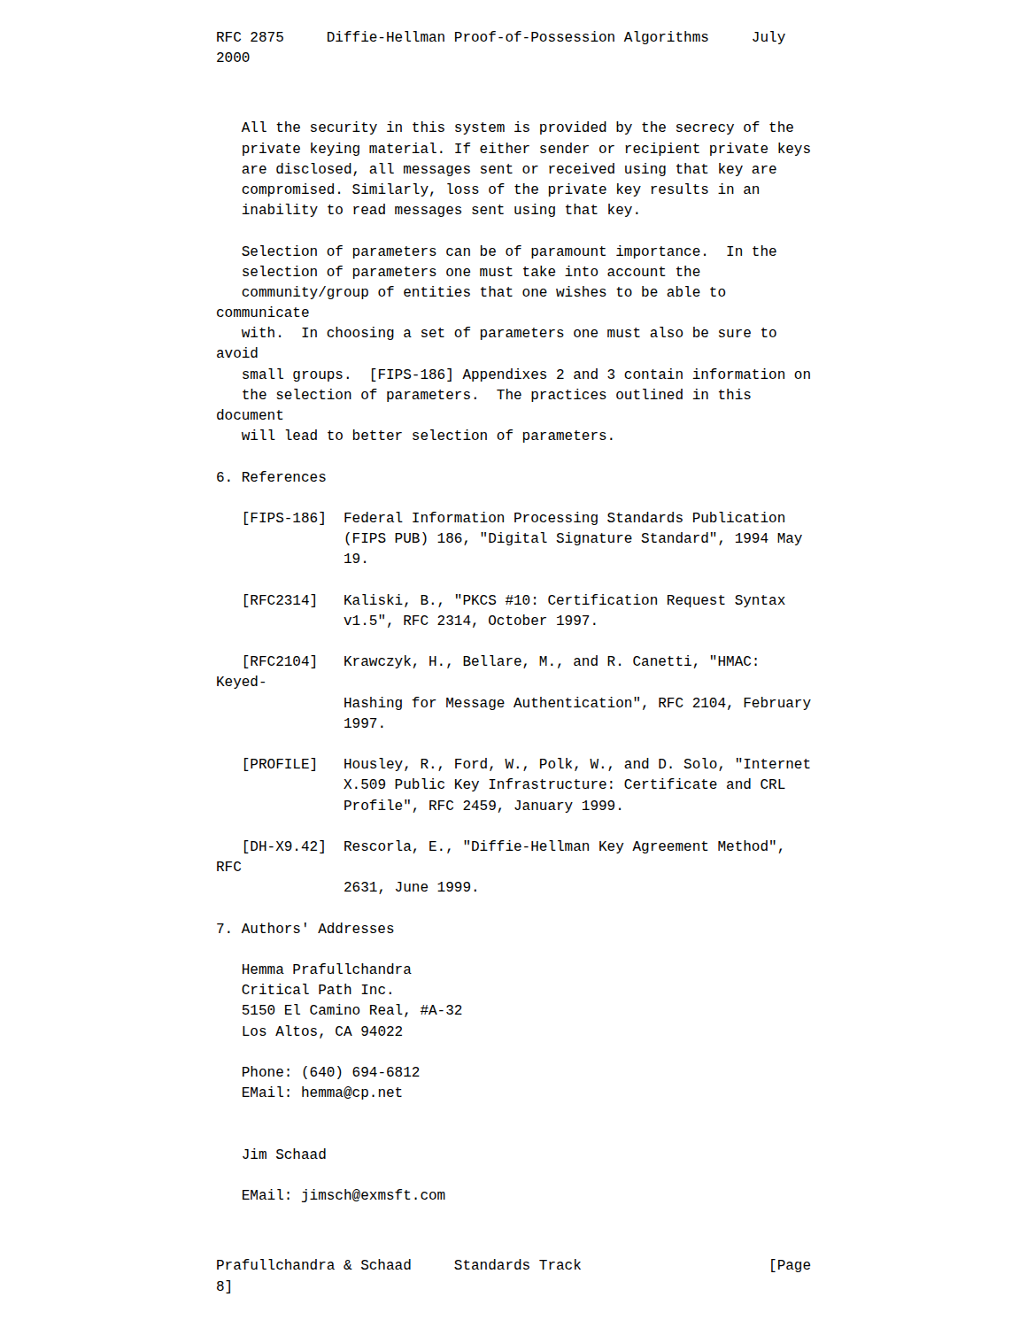RFC 2875     Diffie-Hellman Proof-of-Possession Algorithms     July 2000
   All the security in this system is provided by the secrecy of the
   private keying material. If either sender or recipient private keys
   are disclosed, all messages sent or received using that key are
   compromised. Similarly, loss of the private key results in an
   inability to read messages sent using that key.

   Selection of parameters can be of paramount importance.  In the
   selection of parameters one must take into account the
   community/group of entities that one wishes to be able to communicate
   with.  In choosing a set of parameters one must also be sure to avoid
   small groups.  [FIPS-186] Appendixes 2 and 3 contain information on
   the selection of parameters.  The practices outlined in this document
   will lead to better selection of parameters.

6. References

   [FIPS-186]  Federal Information Processing Standards Publication
               (FIPS PUB) 186, "Digital Signature Standard", 1994 May
               19.

   [RFC2314]   Kaliski, B., "PKCS #10: Certification Request Syntax
               v1.5", RFC 2314, October 1997.

   [RFC2104]   Krawczyk, H., Bellare, M., and R. Canetti, "HMAC: Keyed-
               Hashing for Message Authentication", RFC 2104, February
               1997.

   [PROFILE]   Housley, R., Ford, W., Polk, W., and D. Solo, "Internet
               X.509 Public Key Infrastructure: Certificate and CRL
               Profile", RFC 2459, January 1999.

   [DH-X9.42]  Rescorla, E., "Diffie-Hellman Key Agreement Method", RFC
               2631, June 1999.

7. Authors' Addresses

   Hemma Prafullchandra
   Critical Path Inc.
   5150 El Camino Real, #A-32
   Los Altos, CA 94022

   Phone: (640) 694-6812
   EMail: hemma@cp.net


   Jim Schaad

   EMail: jimsch@exmsft.com
Prafullchandra & Schaad     Standards Track                      [Page 8]